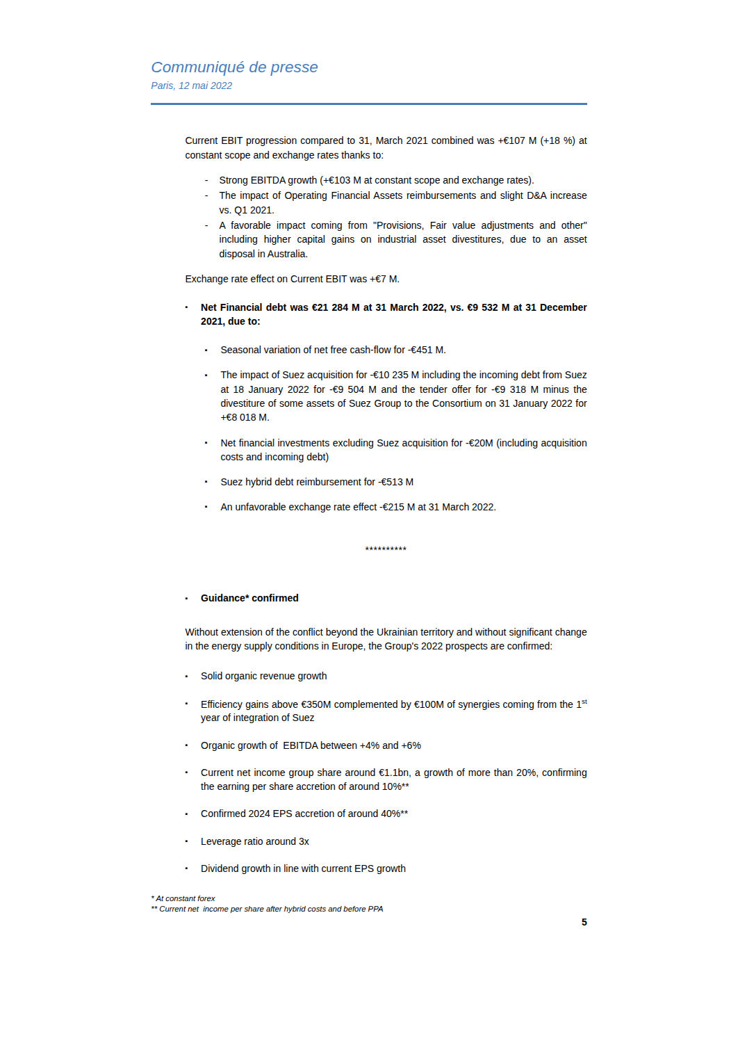Communiqué de presse
Paris, 12 mai 2022
Current EBIT progression compared to 31, March 2021 combined was +€107 M (+18 %) at constant scope and exchange rates thanks to:
Strong EBITDA growth (+€103 M at constant scope and exchange rates).
The impact of Operating Financial Assets reimbursements and slight D&A increase vs. Q1 2021.
A favorable impact coming from "Provisions, Fair value adjustments and other" including higher capital gains on industrial asset divestitures, due to an asset disposal in Australia.
Exchange rate effect on Current EBIT was +€7 M.
Net Financial debt was €21 284 M at 31 March 2022, vs. €9 532 M at 31 December 2021, due to:
Seasonal variation of net free cash-flow for -€451 M.
The impact of Suez acquisition for -€10 235 M including the incoming debt from Suez at 18 January 2022 for -€9 504 M and the tender offer for -€9 318 M minus the divestiture of some assets of Suez Group to the Consortium on 31 January 2022 for +€8 018 M.
Net financial investments excluding Suez acquisition for -€20M (including acquisition costs and incoming debt)
Suez hybrid debt reimbursement for -€513 M
An unfavorable exchange rate effect -€215 M at 31 March 2022.
**********
Guidance* confirmed
Without extension of the conflict beyond the Ukrainian territory and without significant change in the energy supply conditions in Europe, the Group's 2022 prospects are confirmed:
Solid organic revenue growth
Efficiency gains above €350M complemented by €100M of synergies coming from the 1st year of integration of Suez
Organic growth of EBITDA between +4% and +6%
Current net income group share around €1.1bn, a growth of more than 20%, confirming the earning per share accretion of around 10%**
Confirmed 2024 EPS accretion of around 40%**
Leverage ratio around 3x
Dividend growth in line with current EPS growth
* At constant forex
** Current net income per share after hybrid costs and before PPA
5